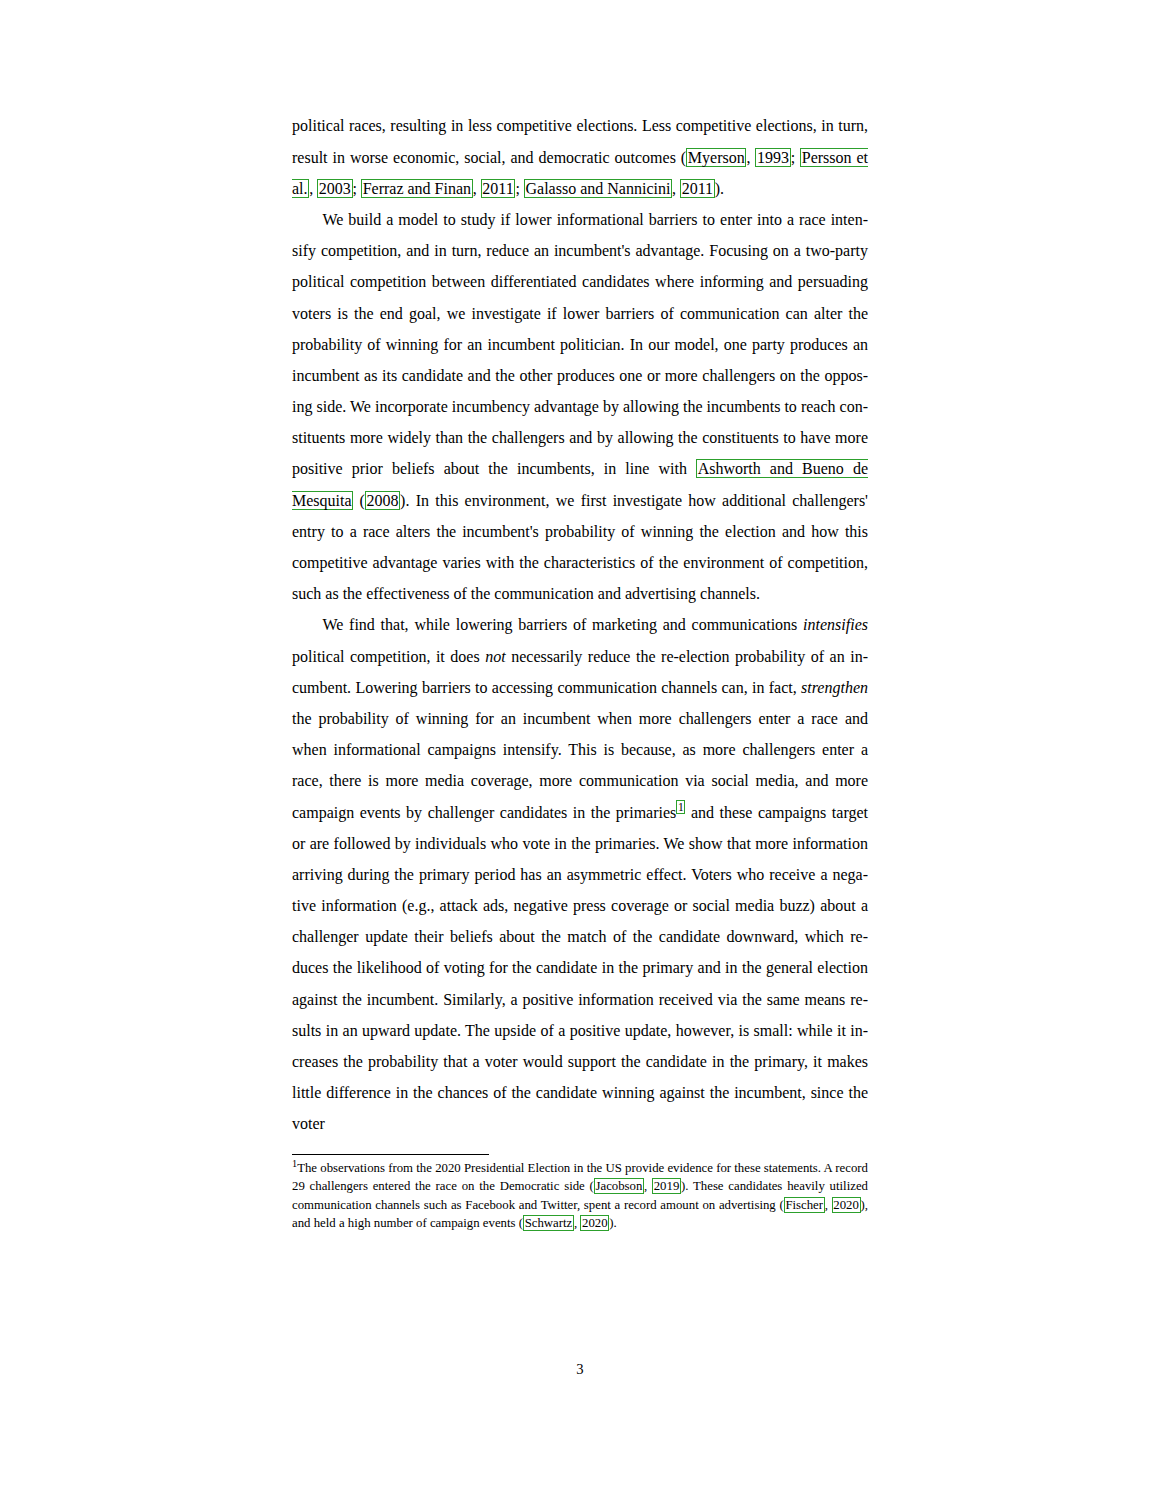political races, resulting in less competitive elections. Less competitive elections, in turn, result in worse economic, social, and democratic outcomes (Myerson, 1993; Persson et al., 2003; Ferraz and Finan, 2011; Galasso and Nannicini, 2011).
We build a model to study if lower informational barriers to enter into a race intensify competition, and in turn, reduce an incumbent's advantage. Focusing on a two-party political competition between differentiated candidates where informing and persuading voters is the end goal, we investigate if lower barriers of communication can alter the probability of winning for an incumbent politician. In our model, one party produces an incumbent as its candidate and the other produces one or more challengers on the opposing side. We incorporate incumbency advantage by allowing the incumbents to reach constituents more widely than the challengers and by allowing the constituents to have more positive prior beliefs about the incumbents, in line with Ashworth and Bueno de Mesquita (2008). In this environment, we first investigate how additional challengers' entry to a race alters the incumbent's probability of winning the election and how this competitive advantage varies with the characteristics of the environment of competition, such as the effectiveness of the communication and advertising channels.
We find that, while lowering barriers of marketing and communications intensifies political competition, it does not necessarily reduce the re-election probability of an incumbent. Lowering barriers to accessing communication channels can, in fact, strengthen the probability of winning for an incumbent when more challengers enter a race and when informational campaigns intensify. This is because, as more challengers enter a race, there is more media coverage, more communication via social media, and more campaign events by challenger candidates in the primaries1 and these campaigns target or are followed by individuals who vote in the primaries. We show that more information arriving during the primary period has an asymmetric effect. Voters who receive a negative information (e.g., attack ads, negative press coverage or social media buzz) about a challenger update their beliefs about the match of the candidate downward, which reduces the likelihood of voting for the candidate in the primary and in the general election against the incumbent. Similarly, a positive information received via the same means results in an upward update. The upside of a positive update, however, is small: while it increases the probability that a voter would support the candidate in the primary, it makes little difference in the chances of the candidate winning against the incumbent, since the voter
1The observations from the 2020 Presidential Election in the US provide evidence for these statements. A record 29 challengers entered the race on the Democratic side (Jacobson, 2019). These candidates heavily utilized communication channels such as Facebook and Twitter, spent a record amount on advertising (Fischer, 2020), and held a high number of campaign events (Schwartz, 2020).
3